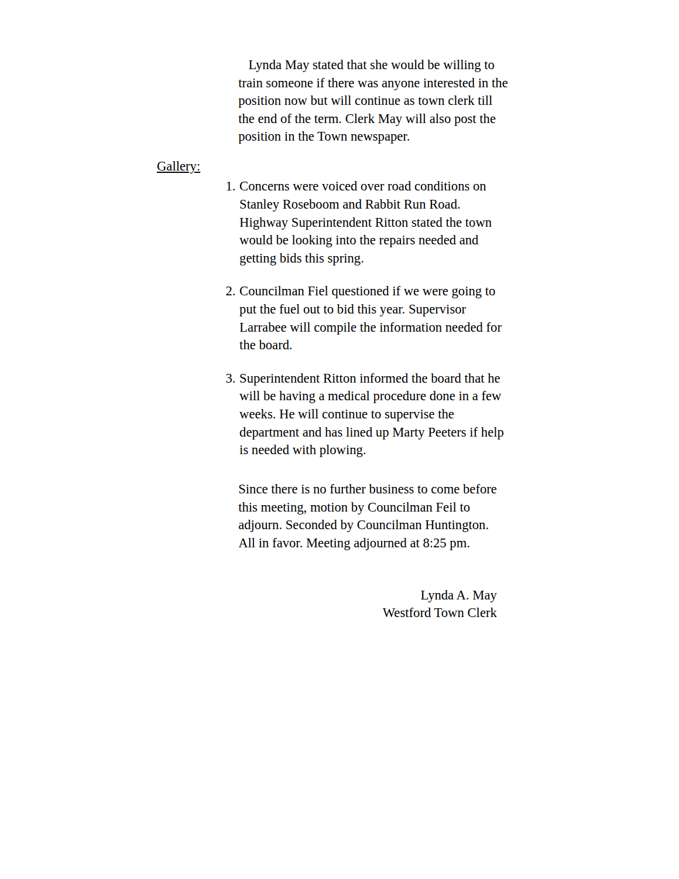Lynda May stated that she would be willing to train someone if there was anyone interested in the position now but will continue as town clerk till the end of the term. Clerk May will also post the position in the Town newspaper.
Gallery:
1. Concerns were voiced over road conditions on Stanley Roseboom and Rabbit Run Road. Highway Superintendent Ritton stated the town would be looking into the repairs needed and getting bids this spring.
2. Councilman Fiel questioned if we were going to put the fuel out to bid this year. Supervisor Larrabee will compile the information needed for the board.
3. Superintendent Ritton informed the board that he will be having a medical procedure done in a few weeks. He will continue to supervise the department and has lined up Marty Peeters if help is needed with plowing.
Since there is no further business to come before this meeting, motion by Councilman Feil to adjourn. Seconded by Councilman Huntington. All in favor. Meeting adjourned at 8:25 pm.
Lynda A. May
Westford Town Clerk